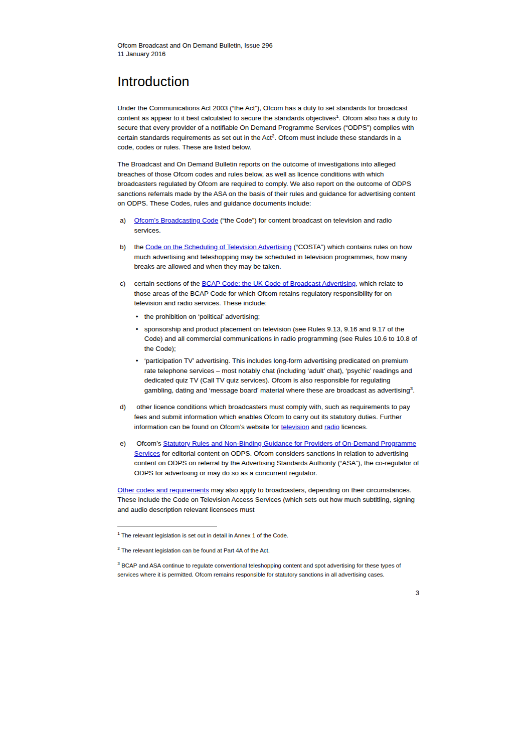Ofcom Broadcast and On Demand Bulletin, Issue 296
11 January 2016
Introduction
Under the Communications Act 2003 (“the Act”), Ofcom has a duty to set standards for broadcast content as appear to it best calculated to secure the standards objectives1. Ofcom also has a duty to secure that every provider of a notifiable On Demand Programme Services (“ODPS”) complies with certain standards requirements as set out in the Act2. Ofcom must include these standards in a code, codes or rules. These are listed below.
The Broadcast and On Demand Bulletin reports on the outcome of investigations into alleged breaches of those Ofcom codes and rules below, as well as licence conditions with which broadcasters regulated by Ofcom are required to comply. We also report on the outcome of ODPS sanctions referrals made by the ASA on the basis of their rules and guidance for advertising content on ODPS. These Codes, rules and guidance documents include:
a) Ofcom’s Broadcasting Code (“the Code”) for content broadcast on television and radio services.
b) the Code on the Scheduling of Television Advertising (“COSTA”) which contains rules on how much advertising and teleshopping may be scheduled in television programmes, how many breaks are allowed and when they may be taken.
c) certain sections of the BCAP Code: the UK Code of Broadcast Advertising, which relate to those areas of the BCAP Code for which Ofcom retains regulatory responsibility for on television and radio services. These include:
the prohibition on ‘political’ advertising;
sponsorship and product placement on television (see Rules 9.13, 9.16 and 9.17 of the Code) and all commercial communications in radio programming (see Rules 10.6 to 10.8 of the Code);
‘participation TV’ advertising. This includes long-form advertising predicated on premium rate telephone services – most notably chat (including ‘adult’ chat), ‘psychic’ readings and dedicated quiz TV (Call TV quiz services). Ofcom is also responsible for regulating gambling, dating and ‘message board’ material where these are broadcast as advertising3.
d) other licence conditions which broadcasters must comply with, such as requirements to pay fees and submit information which enables Ofcom to carry out its statutory duties. Further information can be found on Ofcom’s website for television and radio licences.
e) Ofcom’s Statutory Rules and Non-Binding Guidance for Providers of On-Demand Programme Services for editorial content on ODPS. Ofcom considers sanctions in relation to advertising content on ODPS on referral by the Advertising Standards Authority (“ASA”), the co-regulator of ODPS for advertising or may do so as a concurrent regulator.
Other codes and requirements may also apply to broadcasters, depending on their circumstances. These include the Code on Television Access Services (which sets out how much subtitling, signing and audio description relevant licensees must
1 The relevant legislation is set out in detail in Annex 1 of the Code.
2 The relevant legislation can be found at Part 4A of the Act.
3 BCAP and ASA continue to regulate conventional teleshopping content and spot advertising for these types of services where it is permitted. Ofcom remains responsible for statutory sanctions in all advertising cases.
3